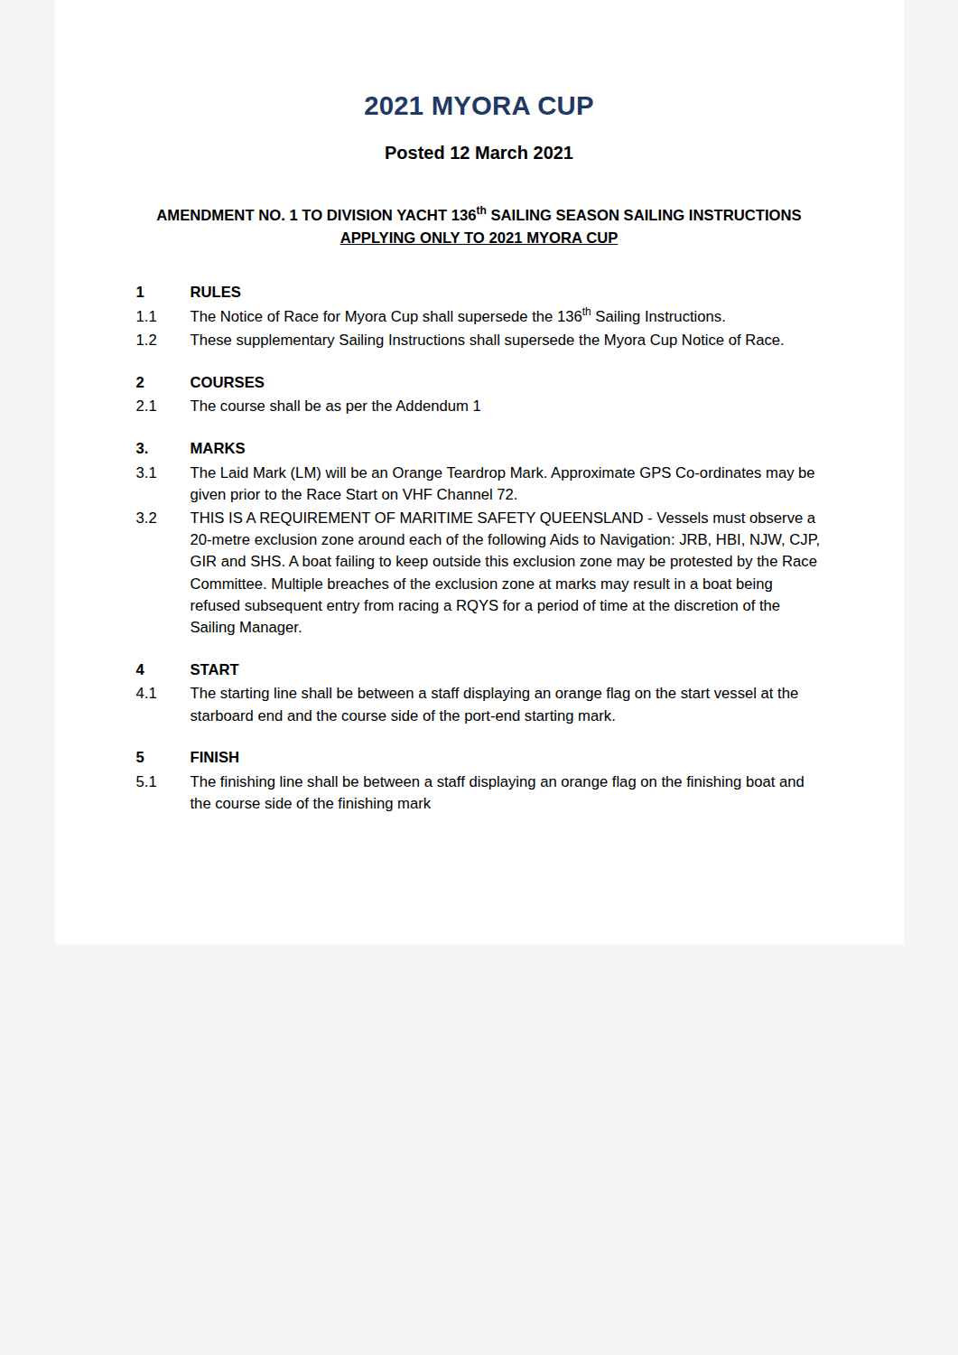2021 MYORA CUP
Posted 12 March 2021
AMENDMENT NO. 1 TO DIVISION YACHT 136th SAILING SEASON SAILING INSTRUCTIONS
APPLYING ONLY TO 2021 MYORA CUP
1 RULES
1.1 The Notice of Race for Myora Cup shall supersede the 136th Sailing Instructions.
1.2 These supplementary Sailing Instructions shall supersede the Myora Cup Notice of Race.
2 COURSES
2.1 The course shall be as per the Addendum 1
3. MARKS
3.1 The Laid Mark (LM) will be an Orange Teardrop Mark. Approximate GPS Co-ordinates may be given prior to the Race Start on VHF Channel 72.
3.2 THIS IS A REQUIREMENT OF MARITIME SAFETY QUEENSLAND - Vessels must observe a 20-metre exclusion zone around each of the following Aids to Navigation: JRB, HBI, NJW, CJP, GIR and SHS. A boat failing to keep outside this exclusion zone may be protested by the Race Committee. Multiple breaches of the exclusion zone at marks may result in a boat being refused subsequent entry from racing a RQYS for a period of time at the discretion of the Sailing Manager.
4 START
4.1 The starting line shall be between a staff displaying an orange flag on the start vessel at the starboard end and the course side of the port-end starting mark.
5 FINISH
5.1 The finishing line shall be between a staff displaying an orange flag on the finishing boat and the course side of the finishing mark